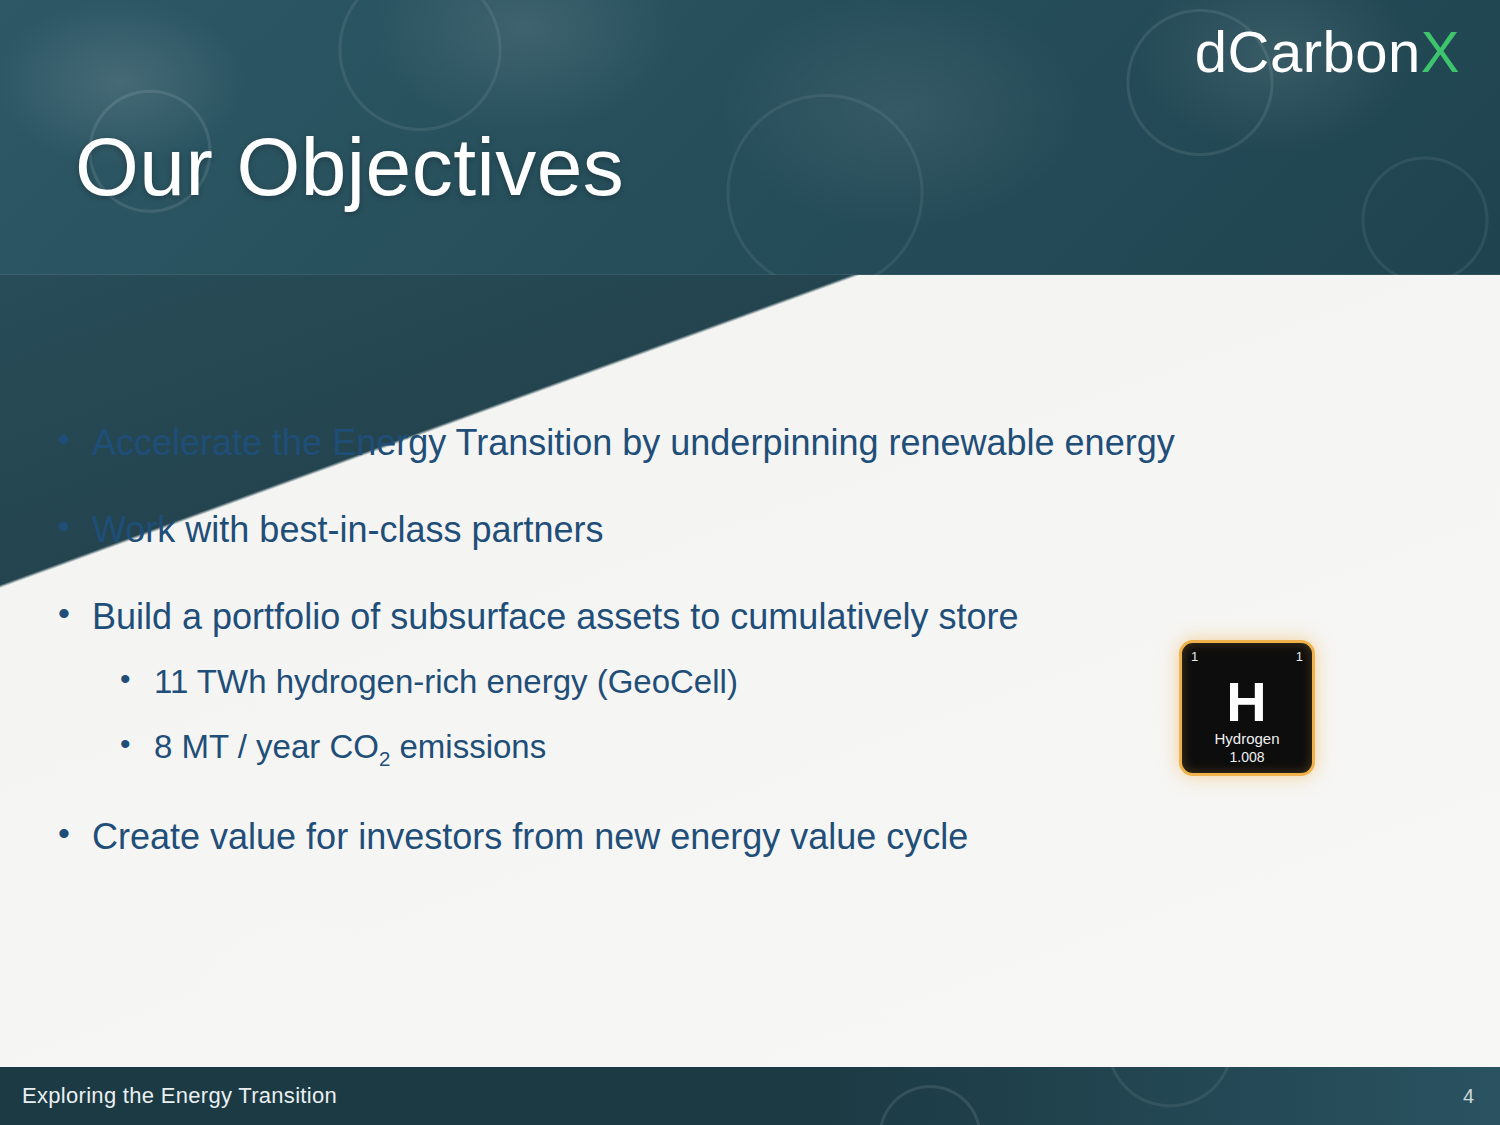dCarbon X
Our Objectives
Accelerate the Energy Transition by underpinning renewable energy
Work with best-in-class partners
Build a portfolio of subsurface assets to cumulatively store
11 TWh hydrogen-rich energy (GeoCell)
8 MT / year CO2 emissions
Create value for investors from new energy value cycle
1 1
H
Hydrogen
1.008
Exploring the Energy Transition
4